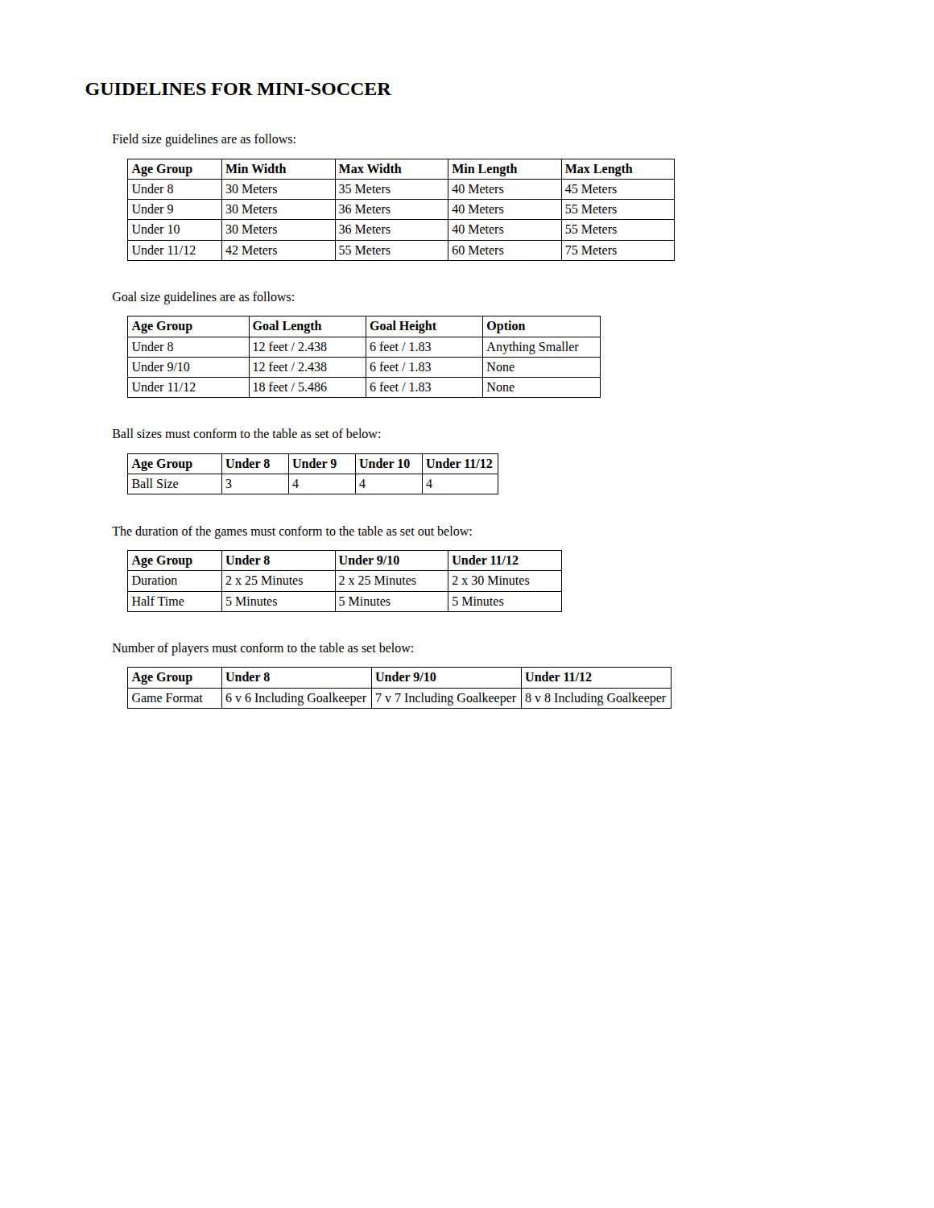GUIDELINES FOR MINI-SOCCER
Field size guidelines are as follows:
| Age Group | Min Width | Max Width | Min Length | Max Length |
| --- | --- | --- | --- | --- |
| Under 8 | 30 Meters | 35 Meters | 40 Meters | 45 Meters |
| Under 9 | 30 Meters | 36 Meters | 40 Meters | 55 Meters |
| Under 10 | 30 Meters | 36 Meters | 40 Meters | 55 Meters |
| Under 11/12 | 42 Meters | 55 Meters | 60 Meters | 75 Meters |
Goal size guidelines are as follows:
| Age Group | Goal Length | Goal Height | Option |
| --- | --- | --- | --- |
| Under 8 | 12 feet / 2.438 | 6 feet / 1.83 | Anything Smaller |
| Under 9/10 | 12 feet / 2.438 | 6 feet / 1.83 | None |
| Under 11/12 | 18 feet / 5.486 | 6 feet / 1.83 | None |
Ball sizes must conform to the table as set of below:
| Age Group | Under 8 | Under 9 | Under 10 | Under 11/12 |
| --- | --- | --- | --- | --- |
| Ball Size | 3 | 4 | 4 | 4 |
The duration of the games must conform to the table as set out below:
| Age Group | Under 8 | Under 9/10 | Under 11/12 |
| --- | --- | --- | --- |
| Duration | 2 x 25 Minutes | 2 x 25 Minutes | 2 x 30 Minutes |
| Half Time | 5 Minutes | 5 Minutes | 5 Minutes |
Number of players must conform to the table as set below:
| Age Group | Under 8 | Under 9/10 | Under 11/12 |
| --- | --- | --- | --- |
| Game Format | 6 v 6 Including Goalkeeper | 7 v 7 Including Goalkeeper | 8 v 8 Including Goalkeeper |